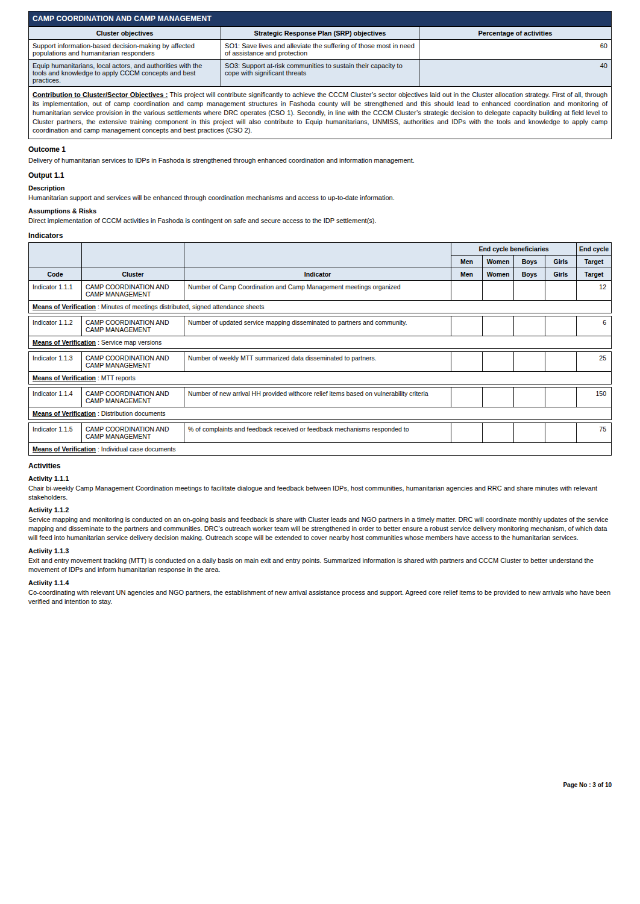| CAMP COORDINATION AND CAMP MANAGEMENT |
| Cluster objectives | Strategic Response Plan (SRP) objectives | Percentage of activities |
| Support information-based decision-making by affected populations and humanitarian responders | SO1: Save lives and alleviate the suffering of those most in need of assistance and protection | 60 |
| Equip humanitarians, local actors, and authorities with the tools and knowledge to apply CCCM concepts and best practices. | SO3: Support at-risk communities to sustain their capacity to cope with significant threats | 40 |
Contribution to Cluster/Sector Objectives : This project will contribute significantly to achieve the CCCM Cluster’s sector objectives laid out in the Cluster allocation strategy. First of all, through its implementation, out of camp coordination and camp management structures in Fashoda county will be strengthened and this should lead to enhanced coordination and monitoring of humanitarian service provision in the various settlements where DRC operates (CSO 1). Secondly, in line with the CCCM Cluster’s strategic decision to delegate capacity building at field level to Cluster partners, the extensive training component in this project will also contribute to Equip humanitarians, UNMISS, authorities and IDPs with the tools and knowledge to apply camp coordination and camp management concepts and best practices (CSO 2).
Outcome 1
Delivery of humanitarian services to IDPs in Fashoda is strengthened through enhanced coordination and information management.
Output 1.1
Description
Humanitarian support and services will be enhanced through coordination mechanisms and access to up-to-date information.
Assumptions & Risks
Direct implementation of CCCM activities in Fashoda is contingent on safe and secure access to the IDP settlement(s).
Indicators
| | | | End cycle beneficiaries | End cycle |
| --- | --- | --- | --- | --- |
| Men | Women | Boys | Girls | Target |
| Code | Cluster | Indicator | Men | Women | Boys | Girls | Target |
| Indicator 1.1.1 | CAMP COORDINATION AND CAMP MANAGEMENT | Number of Camp Coordination and Camp Management meetings organized | | | | | 12 |
Means of Verification : Minutes of meetings distributed, signed attendance sheets
| Indicator 1.1.2 | CAMP COORDINATION AND CAMP MANAGEMENT | Number of updated service mapping disseminated to partners and community. | | | | | 6 |
Means of Verification : Service map versions
| Indicator 1.1.3 | CAMP COORDINATION AND CAMP MANAGEMENT | Number of weekly MTT summarized data disseminated to partners. | | | | | 25 |
Means of Verification : MTT reports
| Indicator 1.1.4 | CAMP COORDINATION AND CAMP MANAGEMENT | Number of new arrival HH provided withcore relief items based on vulnerability criteria | | | | | 150 |
Means of Verification : Distribution documents
| Indicator 1.1.5 | CAMP COORDINATION AND CAMP MANAGEMENT | % of complaints and feedback received or feedback mechanisms responded to | | | | | 75 |
Means of Verification : Individual case documents
Activities
Activity 1.1.1
Chair bi-weekly Camp Management Coordination meetings to facilitate dialogue and feedback between IDPs, host communities, humanitarian agencies and RRC and share minutes with relevant stakeholders.
Activity 1.1.2
Service mapping and monitoring is conducted on an on-going basis and feedback is share with Cluster leads and NGO partners in a timely matter. DRC will coordinate monthly updates of the service mapping and disseminate to the partners and communities. DRC’s outreach worker team will be strengthened in order to better ensure a robust service delivery monitoring mechanism, of which data will feed into humanitarian service delivery decision making. Outreach scope will be extended to cover nearby host communities whose members have access to the humanitarian services.
Activity 1.1.3
Exit and entry movement tracking (MTT) is conducted on a daily basis on main exit and entry points. Summarized information is shared with partners and CCCM Cluster to better understand the movement of IDPs and inform humanitarian response in the area.
Activity 1.1.4
Co-coordinating with relevant UN agencies and NGO partners, the establishment of new arrival assistance process and support. Agreed core relief items to be provided to new arrivals who have been verified and intention to stay.
Page No : 3 of 10